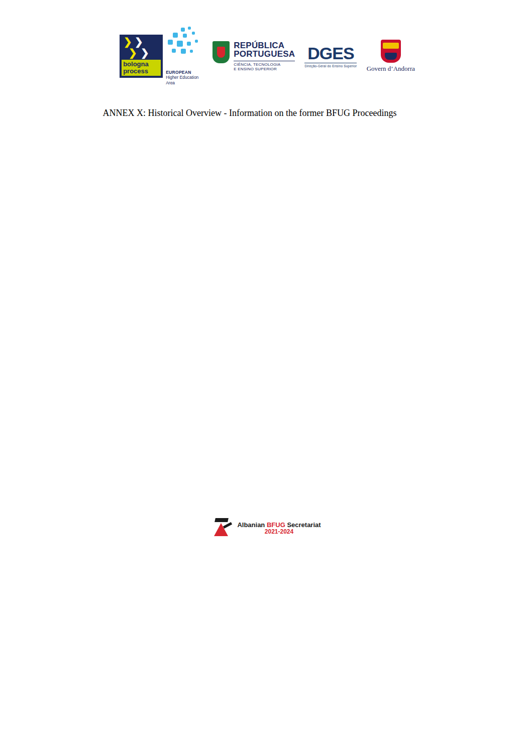❯ ❯ ❯ ❯ bologna
process
EUROPEAN
Higher Education Area
REPÚBLICA
PORTUGUESA
CIÊNCIA, TECNOLOGIA
E ENSINO SUPERIOR
DGES
Direção-Geral do Ensino Superior
Govern d’Andorra
ANNEX X: Historical Overview - Information on the former BFUG Proceedings
Albanian BFUG Secretariat
2021-2024